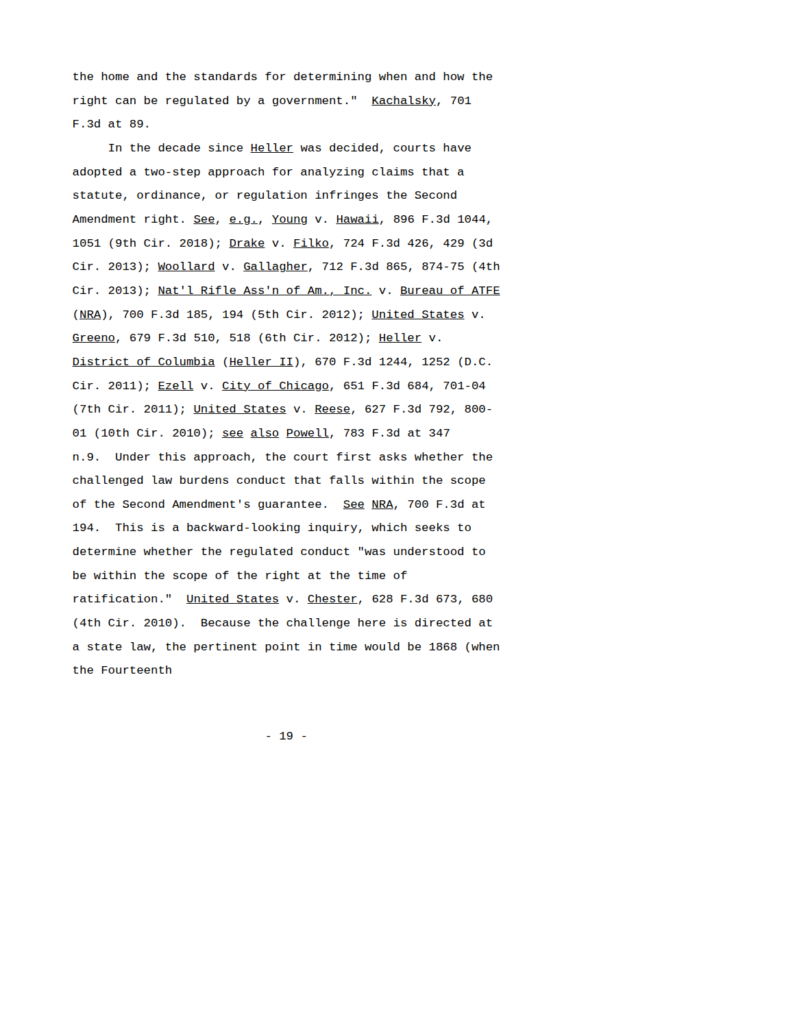the home and the standards for determining when and how the right can be regulated by a government." Kachalsky, 701 F.3d at 89.
In the decade since Heller was decided, courts have adopted a two-step approach for analyzing claims that a statute, ordinance, or regulation infringes the Second Amendment right. See, e.g., Young v. Hawaii, 896 F.3d 1044, 1051 (9th Cir. 2018); Drake v. Filko, 724 F.3d 426, 429 (3d Cir. 2013); Woollard v. Gallagher, 712 F.3d 865, 874-75 (4th Cir. 2013); Nat'l Rifle Ass'n of Am., Inc. v. Bureau of ATFE (NRA), 700 F.3d 185, 194 (5th Cir. 2012); United States v. Greeno, 679 F.3d 510, 518 (6th Cir. 2012); Heller v. District of Columbia (Heller II), 670 F.3d 1244, 1252 (D.C. Cir. 2011); Ezell v. City of Chicago, 651 F.3d 684, 701-04 (7th Cir. 2011); United States v. Reese, 627 F.3d 792, 800-01 (10th Cir. 2010); see also Powell, 783 F.3d at 347 n.9. Under this approach, the court first asks whether the challenged law burdens conduct that falls within the scope of the Second Amendment's guarantee. See NRA, 700 F.3d at 194. This is a backward-looking inquiry, which seeks to determine whether the regulated conduct "was understood to be within the scope of the right at the time of ratification." United States v. Chester, 628 F.3d 673, 680 (4th Cir. 2010). Because the challenge here is directed at a state law, the pertinent point in time would be 1868 (when the Fourteenth
- 19 -